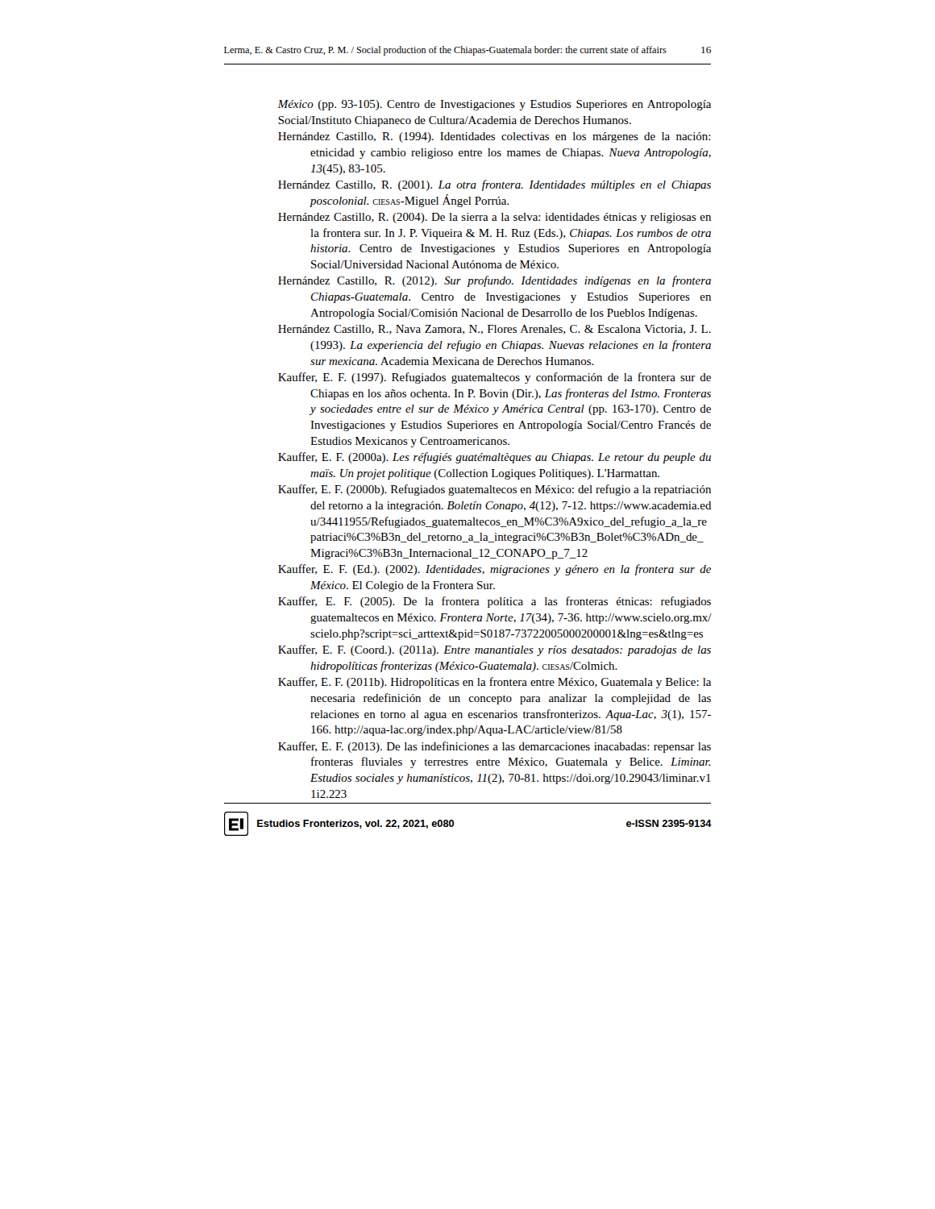Lerma, E. & Castro Cruz, P. M. / Social production of the Chiapas-Guatemala border: the current state of affairs
16
México (pp. 93-105). Centro de Investigaciones y Estudios Superiores en Antropología Social/Instituto Chiapaneco de Cultura/Academia de Derechos Humanos.
Hernández Castillo, R. (1994). Identidades colectivas en los márgenes de la nación: etnicidad y cambio religioso entre los mames de Chiapas. Nueva Antropología, 13(45), 83-105.
Hernández Castillo, R. (2001). La otra frontera. Identidades múltiples en el Chiapas poscolonial. ciesas-Miguel Ángel Porrúa.
Hernández Castillo, R. (2004). De la sierra a la selva: identidades étnicas y religiosas en la frontera sur. In J. P. Viqueira & M. H. Ruz (Eds.), Chiapas. Los rumbos de otra historia. Centro de Investigaciones y Estudios Superiores en Antropología Social/Universidad Nacional Autónoma de México.
Hernández Castillo, R. (2012). Sur profundo. Identidades indígenas en la frontera Chiapas-Guatemala. Centro de Investigaciones y Estudios Superiores en Antropología Social/Comisión Nacional de Desarrollo de los Pueblos Indígenas.
Hernández Castillo, R., Nava Zamora, N., Flores Arenales, C. & Escalona Victoria, J. L. (1993). La experiencia del refugio en Chiapas. Nuevas relaciones en la frontera sur mexicana. Academia Mexicana de Derechos Humanos.
Kauffer, E. F. (1997). Refugiados guatemaltecos y conformación de la frontera sur de Chiapas en los años ochenta. In P. Bovin (Dir.), Las fronteras del Istmo. Fronteras y sociedades entre el sur de México y América Central (pp. 163-170). Centro de Investigaciones y Estudios Superiores en Antropología Social/Centro Francés de Estudios Mexicanos y Centroamericanos.
Kauffer, E. F. (2000a). Les réfugiés guatémaltèques au Chiapas. Le retour du peuple du maïs. Un projet politique (Collection Logiques Politiques). L'Harmattan.
Kauffer, E. F. (2000b). Refugiados guatemaltecos en México: del refugio a la repatriación del retorno a la integración. Boletín Conapo, 4(12), 7-12. https://www.academia.edu/34411955/Refugiados_guatemaltecos_en_M%C3%A9xico_del_refugio_a_la_repatriaci%C3%B3n_del_retorno_a_la_integraci%C3%B3n_Bolet%C3%ADn_de_Migraci%C3%B3n_Internacional_12_CONAPO_p_7_12
Kauffer, E. F. (Ed.). (2002). Identidades, migraciones y género en la frontera sur de México. El Colegio de la Frontera Sur.
Kauffer, E. F. (2005). De la frontera política a las fronteras étnicas: refugiados guatemaltecos en México. Frontera Norte, 17(34), 7-36. http://www.scielo.org.mx/scielo.php?script=sci_arttext&pid=S0187-73722005000200001&lng=es&tlng=es
Kauffer, E. F. (Coord.). (2011a). Entre manantiales y ríos desatados: paradojas de las hidropolíticas fronterizas (México-Guatemala). ciesas/Colmich.
Kauffer, E. F. (2011b). Hidropolíticas en la frontera entre México, Guatemala y Belice: la necesaria redefinición de un concepto para analizar la complejidad de las relaciones en torno al agua en escenarios transfronterizos. Aqua-Lac, 3(1), 157-166. http://aqua-lac.org/index.php/Aqua-LAC/article/view/81/58
Kauffer, E. F. (2013). De las indefiniciones a las demarcaciones inacabadas: repensar las fronteras fluviales y terrestres entre México, Guatemala y Belice. Liminar. Estudios sociales y humanísticos, 11(2), 70-81. https://doi.org/10.29043/liminar.v11i2.223
Estudios Fronterizos, vol. 22, 2021, e080
e-ISSN 2395-9134